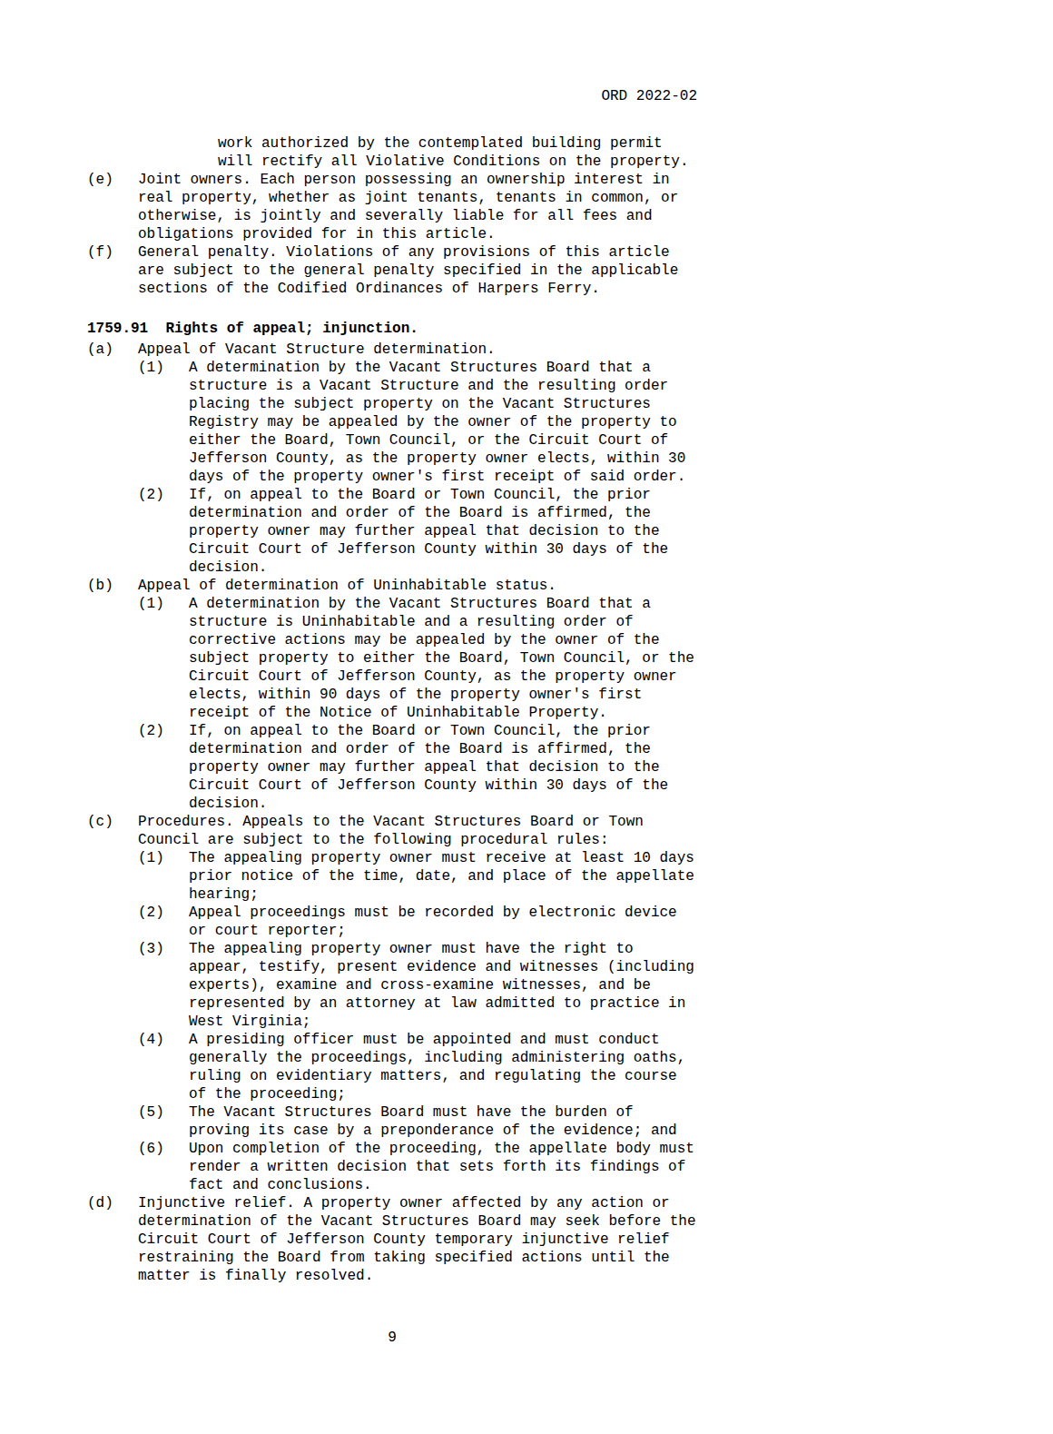ORD 2022-02
work authorized by the contemplated building permit will rectify all Violative Conditions on the property.
(e)
Joint owners. Each person possessing an ownership interest in real property, whether as joint tenants, tenants in common, or otherwise, is jointly and severally liable for all fees and obligations provided for in this article.
(f)
General penalty. Violations of any provisions of this article are subject to the general penalty specified in the applicable sections of the Codified Ordinances of Harpers Ferry.
1759.91 Rights of appeal; injunction.
(a)
Appeal of Vacant Structure determination.
(1)
A determination by the Vacant Structures Board that a structure is a Vacant Structure and the resulting order placing the subject property on the Vacant Structures Registry may be appealed by the owner of the property to either the Board, Town Council, or the Circuit Court of Jefferson County, as the property owner elects, within 30 days of the property owner's first receipt of said order.
(2)
If, on appeal to the Board or Town Council, the prior determination and order of the Board is affirmed, the property owner may further appeal that decision to the Circuit Court of Jefferson County within 30 days of the decision.
(b)
Appeal of determination of Uninhabitable status.
(1)
A determination by the Vacant Structures Board that a structure is Uninhabitable and a resulting order of corrective actions may be appealed by the owner of the subject property to either the Board, Town Council, or the Circuit Court of Jefferson County, as the property owner elects, within 90 days of the property owner's first receipt of the Notice of Uninhabitable Property.
(2)
If, on appeal to the Board or Town Council, the prior determination and order of the Board is affirmed, the property owner may further appeal that decision to the Circuit Court of Jefferson County within 30 days of the decision.
(c)
Procedures. Appeals to the Vacant Structures Board or Town Council are subject to the following procedural rules:
(1)
The appealing property owner must receive at least 10 days prior notice of the time, date, and place of the appellate hearing;
(2)
Appeal proceedings must be recorded by electronic device or court reporter;
(3)
The appealing property owner must have the right to appear, testify, present evidence and witnesses (including experts), examine and cross-examine witnesses, and be represented by an attorney at law admitted to practice in West Virginia;
(4)
A presiding officer must be appointed and must conduct generally the proceedings, including administering oaths, ruling on evidentiary matters, and regulating the course of the proceeding;
(5)
The Vacant Structures Board must have the burden of proving its case by a preponderance of the evidence; and
(6)
Upon completion of the proceeding, the appellate body must render a written decision that sets forth its findings of fact and conclusions.
(d)
Injunctive relief. A property owner affected by any action or determination of the Vacant Structures Board may seek before the Circuit Court of Jefferson County temporary injunctive relief restraining the Board from taking specified actions until the matter is finally resolved.
9